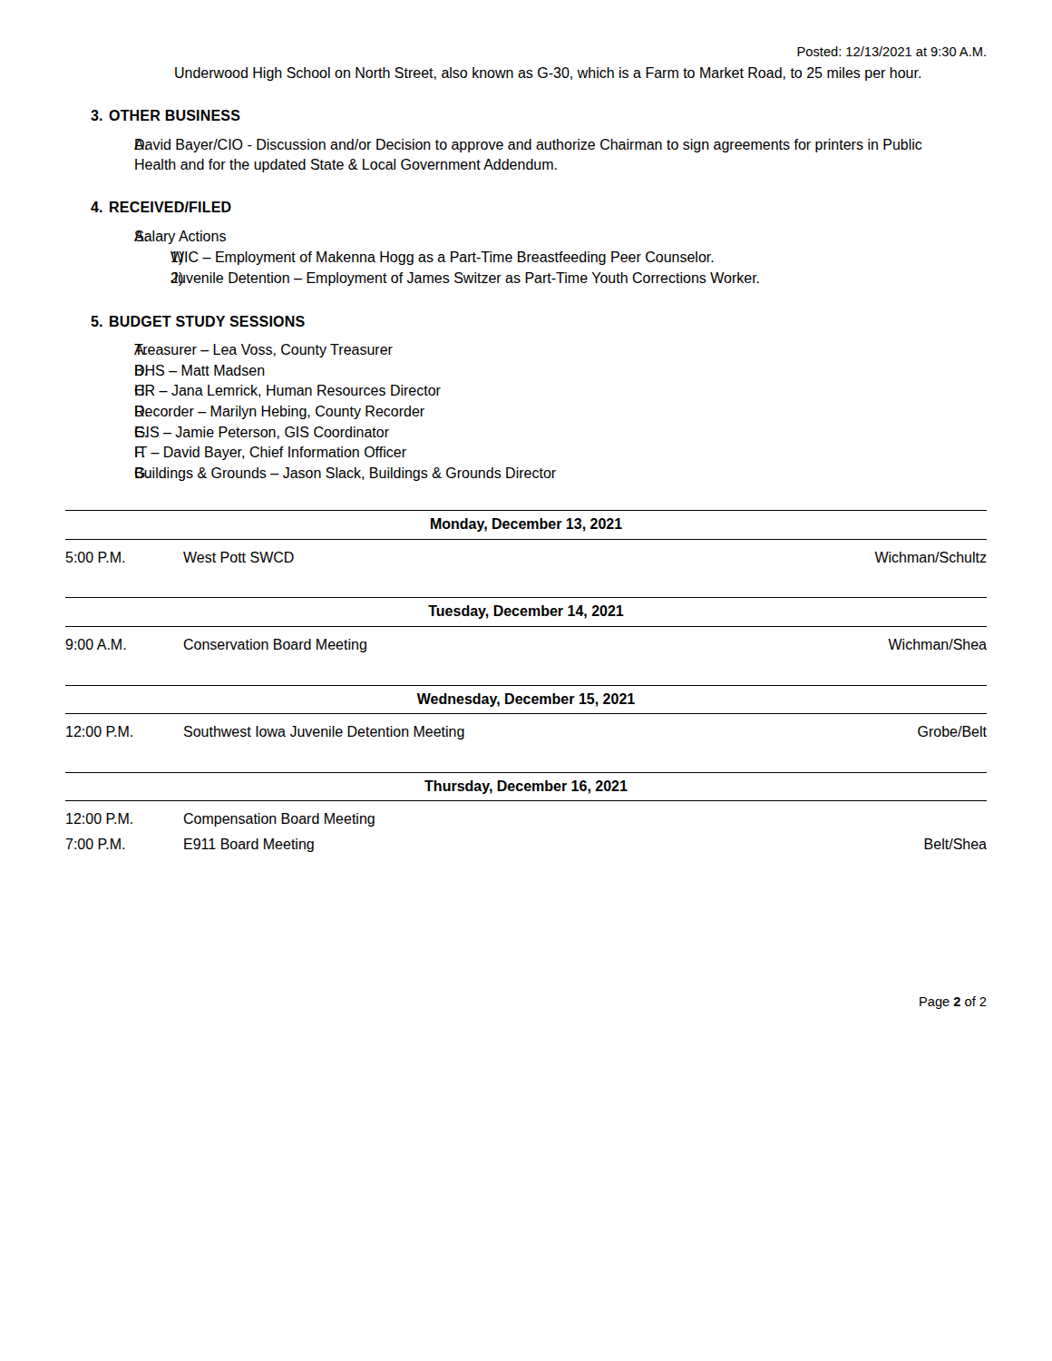Posted: 12/13/2021 at 9:30 A.M.
Underwood High School on North Street, also known as G-30, which is a Farm to Market Road, to 25 miles per hour.
3. OTHER BUSINESS
A. David Bayer/CIO - Discussion and/or Decision to approve and authorize Chairman to sign agreements for printers in Public Health and for the updated State & Local Government Addendum.
4. RECEIVED/FILED
A. Salary Actions
1) WIC – Employment of Makenna Hogg as a Part-Time Breastfeeding Peer Counselor.
2) Juvenile Detention – Employment of James Switzer as Part-Time Youth Corrections Worker.
5. BUDGET STUDY SESSIONS
A. Treasurer – Lea Voss, County Treasurer
B. DHS – Matt Madsen
C. HR – Jana Lemrick, Human Resources Director
D. Recorder – Marilyn Hebing, County Recorder
E. GIS – Jamie Peterson, GIS Coordinator
F. IT – David Bayer, Chief Information Officer
G. Buildings & Grounds – Jason Slack, Buildings & Grounds Director
Monday, December 13, 2021
| 5:00 P.M. | West Pott SWCD | Wichman/Schultz |
Tuesday, December 14, 2021
| 9:00 A.M. | Conservation Board Meeting | Wichman/Shea |
Wednesday, December 15, 2021
| 12:00 P.M. | Southwest Iowa Juvenile Detention Meeting | Grobe/Belt |
Thursday, December 16, 2021
| 12:00 P.M. | Compensation Board Meeting | |
| 7:00 P.M. | E911 Board Meeting | Belt/Shea |
Page 2 of 2